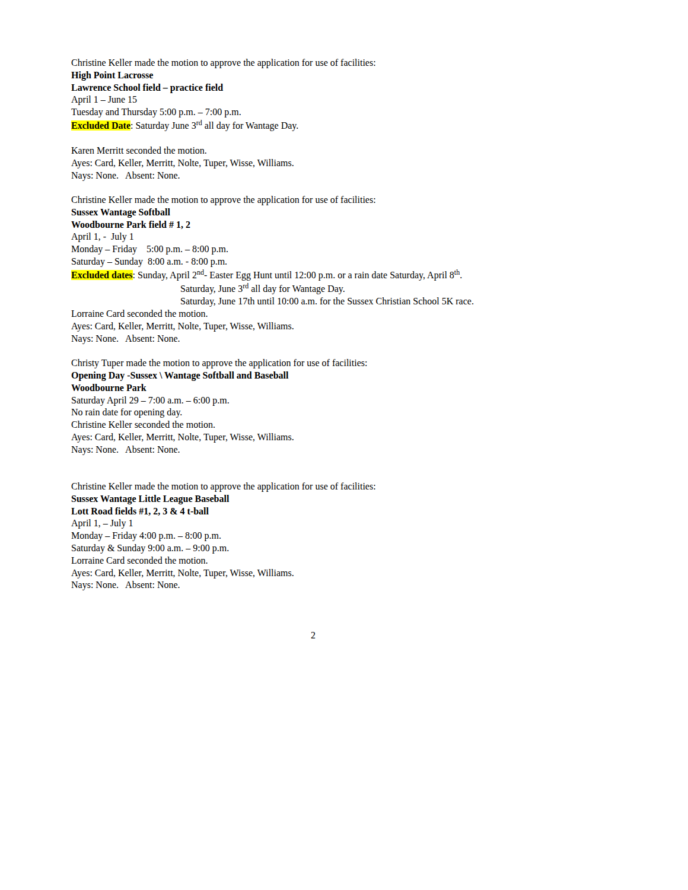Christine Keller made the motion to approve the application for use of facilities:
High Point Lacrosse
Lawrence School field – practice field
April 1 – June 15
Tuesday and Thursday 5:00 p.m. – 7:00 p.m.
Excluded Date: Saturday June 3rd all day for Wantage Day.
Karen Merritt seconded the motion.
Ayes: Card, Keller, Merritt, Nolte, Tuper, Wisse, Williams.
Nays: None. Absent: None.
Christine Keller made the motion to approve the application for use of facilities:
Sussex Wantage Softball
Woodbourne Park field # 1, 2
April 1, - July 1
Monday – Friday 5:00 p.m. – 8:00 p.m.
Saturday – Sunday 8:00 a.m. - 8:00 p.m.
Excluded dates: Sunday, April 2nd- Easter Egg Hunt until 12:00 p.m. or a rain date Saturday, April 8th.
Saturday, June 3rd all day for Wantage Day.
Saturday, June 17th until 10:00 a.m. for the Sussex Christian School 5K race.
Lorraine Card seconded the motion.
Ayes: Card, Keller, Merritt, Nolte, Tuper, Wisse, Williams.
Nays: None. Absent: None.
Christy Tuper made the motion to approve the application for use of facilities:
Opening Day -Sussex \ Wantage Softball and Baseball
Woodbourne Park
Saturday April 29 – 7:00 a.m. – 6:00 p.m.
No rain date for opening day.
Christine Keller seconded the motion.
Ayes: Card, Keller, Merritt, Nolte, Tuper, Wisse, Williams.
Nays: None. Absent: None.
Christine Keller made the motion to approve the application for use of facilities:
Sussex Wantage Little League Baseball
Lott Road fields #1, 2, 3 & 4 t-ball
April 1, – July 1
Monday – Friday 4:00 p.m. – 8:00 p.m.
Saturday & Sunday 9:00 a.m. – 9:00 p.m.
Lorraine Card seconded the motion.
Ayes: Card, Keller, Merritt, Nolte, Tuper, Wisse, Williams.
Nays: None. Absent: None.
2